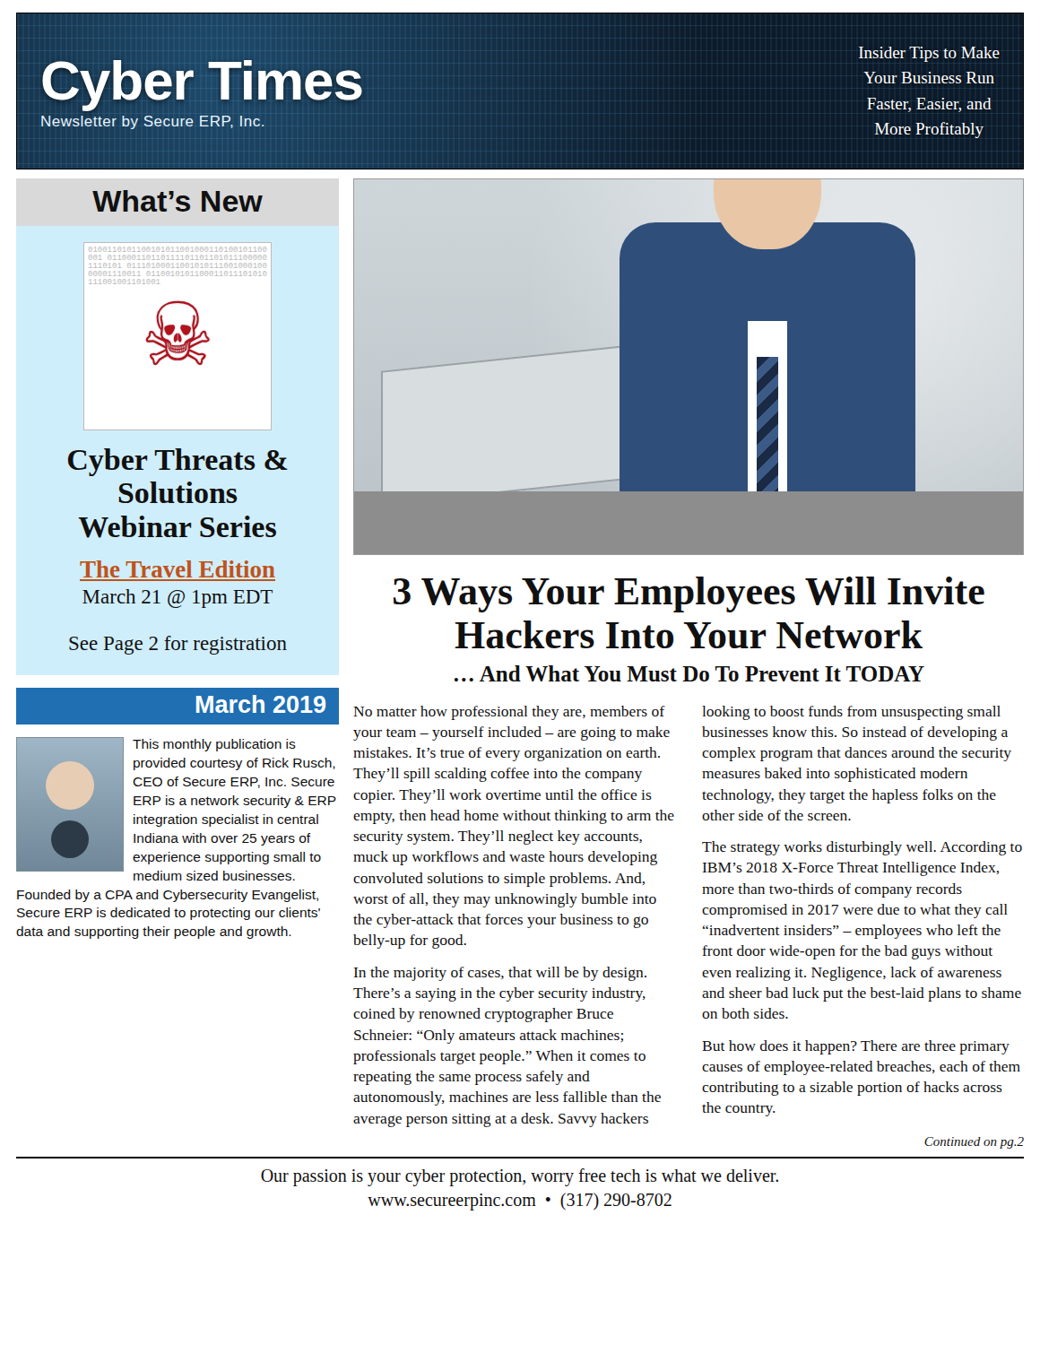Cyber Times
Newsletter by Secure ERP, Inc.
Insider Tips to Make
Your Business Run
Faster, Easier, and
More Profitably
What’s New
0100110101100101011001000110100101100001 0110001101101111011011010111000001110101 0111010001100101011100100010000001110011 0110010101100011011101010111001001101001 ☠
Cyber Threats &
Solutions
Webinar Series
The Travel Edition
March 21 @ 1pm EDT
See Page 2 for registration
March 2019
This monthly publication is provided courtesy of Rick Rusch, CEO of Secure ERP, Inc. Secure ERP is a network security & ERP integration specialist in central Indiana with over 25 years of experience supporting small to medium sized businesses. Founded by a CPA and Cybersecurity Evangelist, Secure ERP is dedicated to protecting our clients' data and supporting their people and growth.
3 Ways Your Employees Will Invite Hackers Into Your Network
… And What You Must Do To Prevent It TODAY
No matter how professional they are, members of your team – yourself included – are going to make mistakes. It’s true of every organization on earth. They’ll spill scalding coffee into the company copier. They’ll work overtime until the office is empty, then head home without thinking to arm the security system. They’ll neglect key accounts, muck up workflows and waste hours developing convoluted solutions to simple problems. And, worst of all, they may unknowingly bumble into the cyber-attack that forces your business to go belly-up for good.
In the majority of cases, that will be by design. There’s a saying in the cyber security industry, coined by renowned cryptographer Bruce Schneier: “Only amateurs attack machines; professionals target people.” When it comes to repeating the same process safely and autonomously, machines are less fallible than the average person sitting at a desk. Savvy hackers looking to boost funds from unsuspecting small businesses know this. So instead of developing a complex program that dances around the security measures baked into sophisticated modern technology, they target the hapless folks on the other side of the screen.
The strategy works disturbingly well. According to IBM’s 2018 X-Force Threat Intelligence Index, more than two-thirds of company records compromised in 2017 were due to what they call “inadvertent insiders” – employees who left the front door wide-open for the bad guys without even realizing it. Negligence, lack of awareness and sheer bad luck put the best-laid plans to shame on both sides.
But how does it happen? There are three primary causes of employee-related breaches, each of them contributing to a sizable portion of hacks across the country.
Continued on pg.2
Our passion is your cyber protection, worry free tech is what we deliver.
www.secureerpinc.com • (317) 290-8702